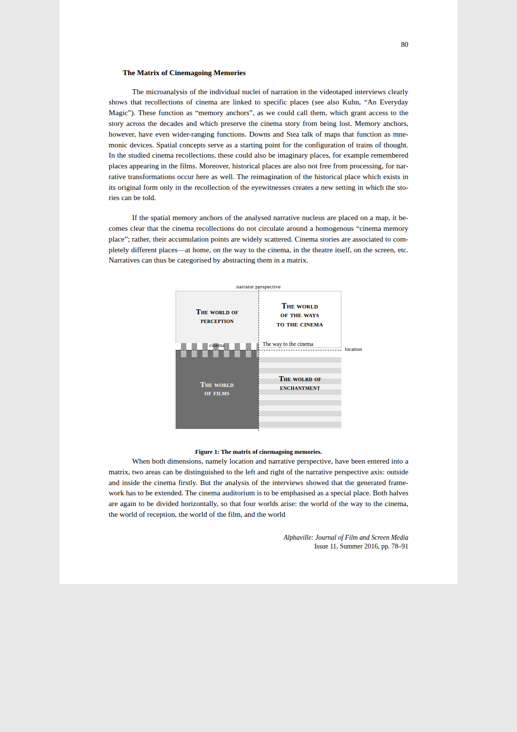80
The Matrix of Cinemagoing Memories
The microanalysis of the individual nuclei of narration in the videotaped interviews clearly shows that recollections of cinema are linked to specific places (see also Kuhn, “An Everyday Magic”). These function as “memory anchors”, as we could call them, which grant access to the story across the decades and which preserve the cinema story from being lost. Memory anchors, however, have even wider-ranging functions. Downs and Stea talk of maps that function as mnemonic devices. Spatial concepts serve as a starting point for the configuration of trains of thought. In the studied cinema recollections, these could also be imaginary places, for example remembered places appearing in the films. Moreover, historical places are also not free from processing, for narrative transformations occur here as well. The reimagination of the historical place which exists in its original form only in the recollection of the eyewitnesses creates a new setting in which the stories can be told.
If the spatial memory anchors of the analysed narrative nucleus are placed on a map, it becomes clear that the cinema recollections do not circulate around a homogenous “cinema memory place”; rather, their accumulation points are widely scattered. Cinema stories are associated to completely different places—at home, on the way to the cinema, in the theatre itself, on the screen, etc. Narratives can thus be categorised by abstracting them in a matrix.
narrator perspective
The world of
perception
The world
of the ways
to the cinema
The world
of films
The wolrd of
enchantment
cinema The way to the cinema
location
Figure 1: The matrix of cinemagoing memories.
When both dimensions, namely location and narrative perspective, have been entered into a matrix, two areas can be distinguished to the left and right of the narrative perspective axis: outside and inside the cinema firstly. But the analysis of the interviews showed that the generated framework has to be extended. The cinema auditorium is to be emphasised as a special place. Both halves are again to be divided horizontally, so that four worlds arise: the world of the way to the cinema, the world of reception, the world of the film, and the world
Alphaville: Journal of Film and Screen Media
Issue 11, Summer 2016, pp. 78–91